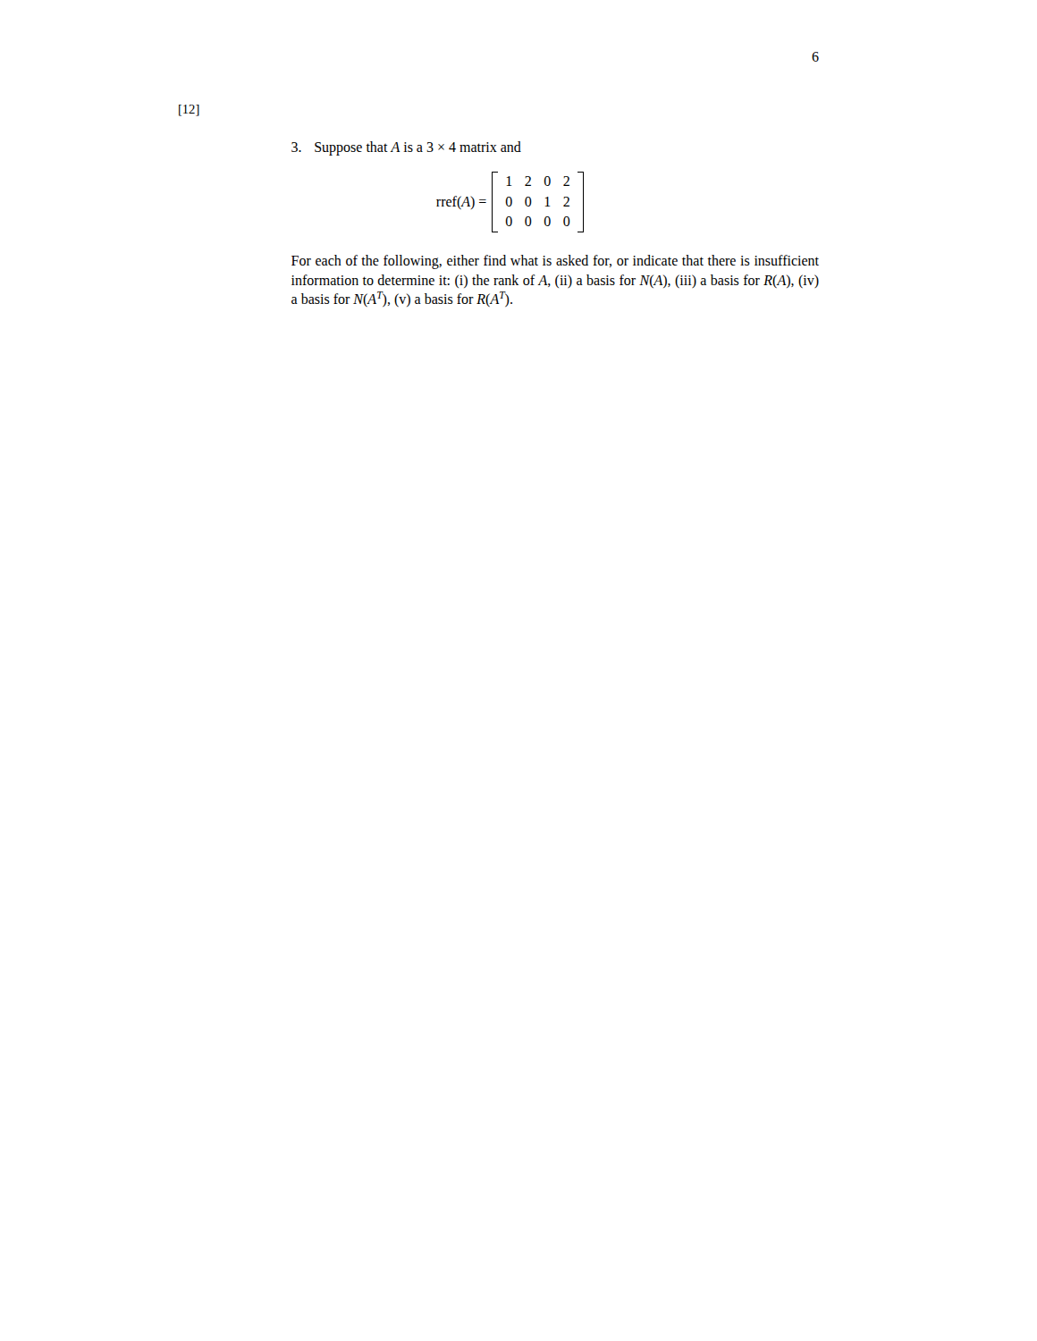6
[12]
3.
Suppose that A is a 3 × 4 matrix and
rref(A) =
| 1 | 2 | 0 | 2 |
| 0 | 0 | 1 | 2 |
| 0 | 0 | 0 | 0 |
For each of the following, either find what is asked for, or indicate that there is insufficient information to determine it: (i) the rank of A, (ii) a basis for N(A), (iii) a basis for R(A), (iv) a basis for N(AT), (v) a basis for R(AT).